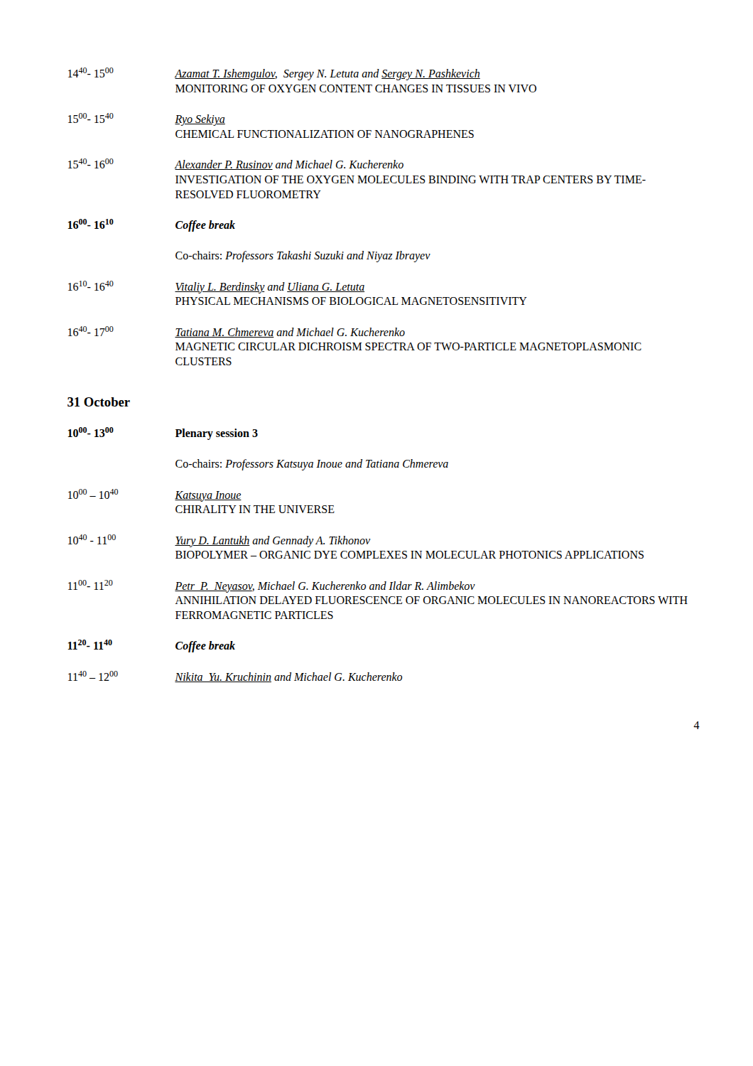1440- 1500
Azamat T. Ishemgulov, Sergey N. Letuta and Sergey N. Pashkevich
Monitoring of oxygen content changes in tissues in vivo
1500- 1540
Ryo Sekiya
Chemical functionalization of nanographenes
1540- 1600
Alexander P. Rusinov and Michael G. Kucherenko
Investigation of the oxygen molecules binding with trap centers by time-resolved fluorometry
1600- 1610
Coffee break
Co-chairs: Professors Takashi Suzuki and Niyaz Ibrayev
1610- 1640
Vitaliy L. Berdinsky and Uliana G. Letuta
Physical mechanisms of biological magnetosensitivity
1640- 1700
Tatiana M. Chmereva and Michael G. Kucherenko
Magnetic circular dichroism spectra of two-particle magnetoplasmonic clusters
31 October
1000- 1300
Plenary session 3
Co-chairs: Professors Katsuya Inoue and Tatiana Chmereva
1000 – 1040
Katsuya Inoue
Chirality in the universe
1040 - 1100
Yury D. Lantukh and Gennady A. Tikhonov
Biopolymer – organic dye complexes in molecular photonics applications
1100- 1120
Petr P. Neyasov, Michael G. Kucherenko and Ildar R. Alimbekov
Annihilation delayed fluorescence of organic molecules in nanoreactors with ferromagnetic particles
1120- 1140
Coffee break
1140 – 1200
Nikita Yu. Kruchinin and Michael G. Kucherenko
4